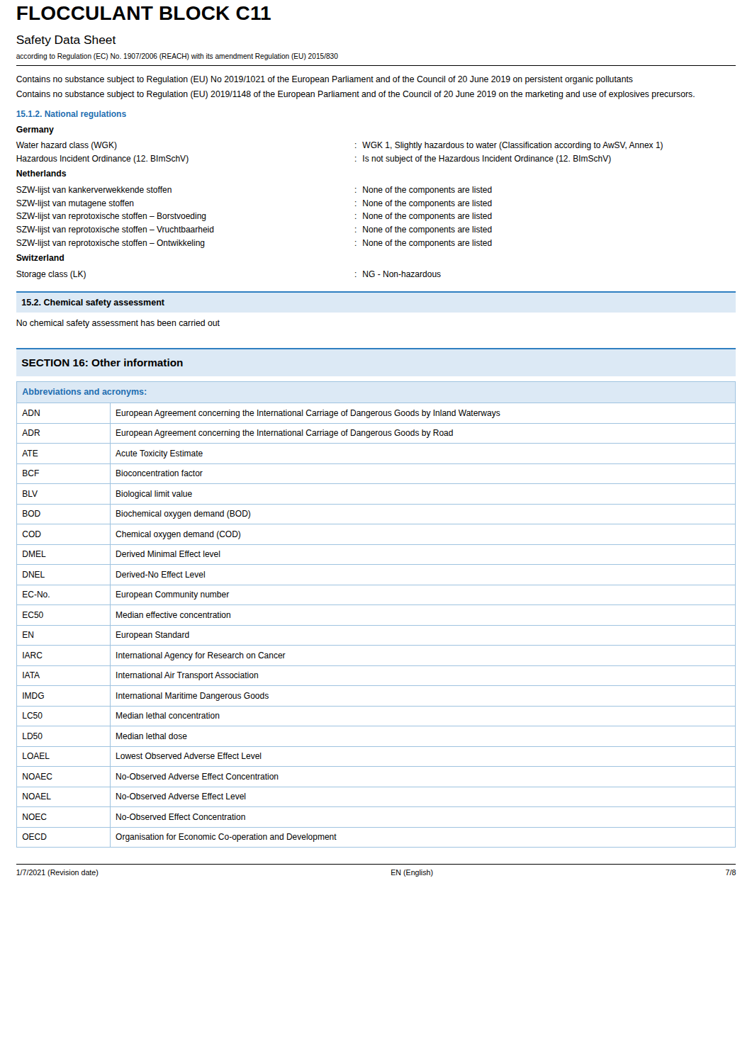FLOCCULANT BLOCK C11
Safety Data Sheet
according to Regulation (EC) No. 1907/2006 (REACH) with its amendment Regulation (EU) 2015/830
Contains no substance subject to Regulation (EU) No 2019/1021 of the European Parliament and of the Council of 20 June 2019 on persistent organic pollutants
Contains no substance subject to Regulation (EU) 2019/1148 of the European Parliament and of the Council of 20 June 2019 on the marketing and use of explosives precursors.
15.1.2. National regulations
Germany
| Water hazard class (WGK) | : | WGK 1, Slightly hazardous to water (Classification according to AwSV, Annex 1) |
| Hazardous Incident Ordinance (12. BImSchV) | : | Is not subject of the Hazardous Incident Ordinance (12. BImSchV) |
Netherlands
| SZW-lijst van kankerverwekkende stoffen | : | None of the components are listed |
| SZW-lijst van mutagene stoffen | : | None of the components are listed |
| SZW-lijst van reprotoxische stoffen – Borstvoeding | : | None of the components are listed |
| SZW-lijst van reprotoxische stoffen – Vruchtbaarheid | : | None of the components are listed |
| SZW-lijst van reprotoxische stoffen – Ontwikkeling | : | None of the components are listed |
Switzerland
| Storage class (LK) | : | NG - Non-hazardous |
15.2. Chemical safety assessment
No chemical safety assessment has been carried out
SECTION 16: Other information
| Abbreviations and acronyms: |
| --- |
| ADN | European Agreement concerning the International Carriage of Dangerous Goods by Inland Waterways |
| ADR | European Agreement concerning the International Carriage of Dangerous Goods by Road |
| ATE | Acute Toxicity Estimate |
| BCF | Bioconcentration factor |
| BLV | Biological limit value |
| BOD | Biochemical oxygen demand (BOD) |
| COD | Chemical oxygen demand (COD) |
| DMEL | Derived Minimal Effect level |
| DNEL | Derived-No Effect Level |
| EC-No. | European Community number |
| EC50 | Median effective concentration |
| EN | European Standard |
| IARC | International Agency for Research on Cancer |
| IATA | International Air Transport Association |
| IMDG | International Maritime Dangerous Goods |
| LC50 | Median lethal concentration |
| LD50 | Median lethal dose |
| LOAEL | Lowest Observed Adverse Effect Level |
| NOAEC | No-Observed Adverse Effect Concentration |
| NOAEL | No-Observed Adverse Effect Level |
| NOEC | No-Observed Effect Concentration |
| OECD | Organisation for Economic Co-operation and Development |
1/7/2021 (Revision date) EN (English) 7/8